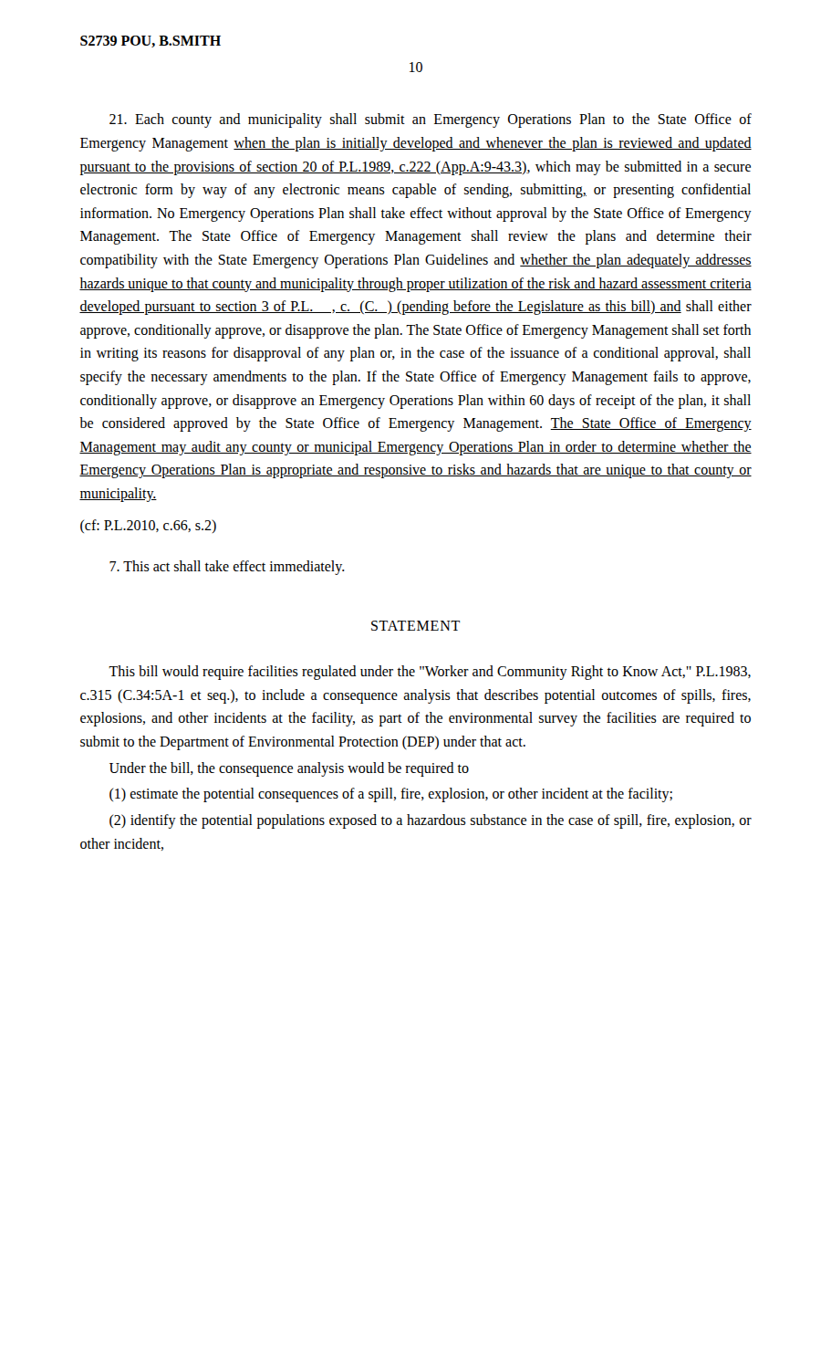S2739 POU, B.SMITH
10
21. Each county and municipality shall submit an Emergency Operations Plan to the State Office of Emergency Management when the plan is initially developed and whenever the plan is reviewed and updated pursuant to the provisions of section 20 of P.L.1989, c.222 (App.A:9-43.3), which may be submitted in a secure electronic form by way of any electronic means capable of sending, submitting, or presenting confidential information. No Emergency Operations Plan shall take effect without approval by the State Office of Emergency Management. The State Office of Emergency Management shall review the plans and determine their compatibility with the State Emergency Operations Plan Guidelines and whether the plan adequately addresses hazards unique to that county and municipality through proper utilization of the risk and hazard assessment criteria developed pursuant to section 3 of P.L. , c. (C. ) (pending before the Legislature as this bill) and shall either approve, conditionally approve, or disapprove the plan. The State Office of Emergency Management shall set forth in writing its reasons for disapproval of any plan or, in the case of the issuance of a conditional approval, shall specify the necessary amendments to the plan. If the State Office of Emergency Management fails to approve, conditionally approve, or disapprove an Emergency Operations Plan within 60 days of receipt of the plan, it shall be considered approved by the State Office of Emergency Management. The State Office of Emergency Management may audit any county or municipal Emergency Operations Plan in order to determine whether the Emergency Operations Plan is appropriate and responsive to risks and hazards that are unique to that county or municipality.
(cf: P.L.2010, c.66, s.2)
7. This act shall take effect immediately.
STATEMENT
This bill would require facilities regulated under the "Worker and Community Right to Know Act," P.L.1983, c.315 (C.34:5A-1 et seq.), to include a consequence analysis that describes potential outcomes of spills, fires, explosions, and other incidents at the facility, as part of the environmental survey the facilities are required to submit to the Department of Environmental Protection (DEP) under that act.
Under the bill, the consequence analysis would be required to
(1) estimate the potential consequences of a spill, fire, explosion, or other incident at the facility;
(2) identify the potential populations exposed to a hazardous substance in the case of spill, fire, explosion, or other incident,